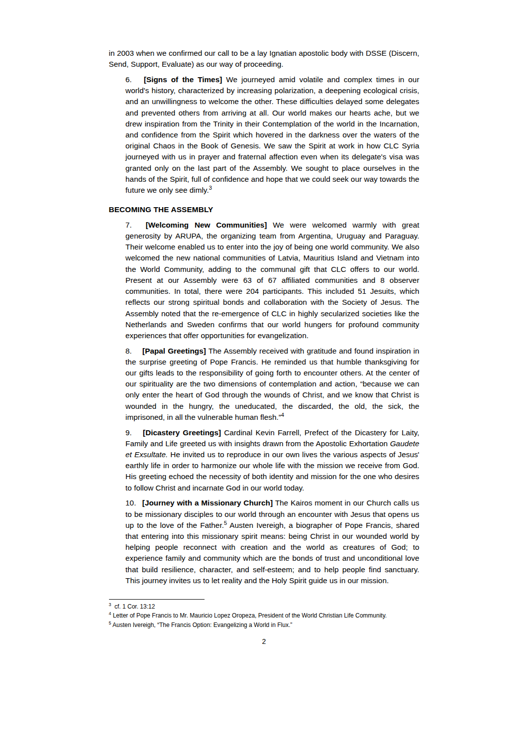in 2003 when we confirmed our call to be a lay Ignatian apostolic body with DSSE (Discern, Send, Support, Evaluate) as our way of proceeding.
6. [Signs of the Times] We journeyed amid volatile and complex times in our world's history, characterized by increasing polarization, a deepening ecological crisis, and an unwillingness to welcome the other. These difficulties delayed some delegates and prevented others from arriving at all. Our world makes our hearts ache, but we drew inspiration from the Trinity in their Contemplation of the world in the Incarnation, and confidence from the Spirit which hovered in the darkness over the waters of the original Chaos in the Book of Genesis. We saw the Spirit at work in how CLC Syria journeyed with us in prayer and fraternal affection even when its delegate's visa was granted only on the last part of the Assembly. We sought to place ourselves in the hands of the Spirit, full of confidence and hope that we could seek our way towards the future we only see dimly.3
BECOMING THE ASSEMBLY
7. [Welcoming New Communities] We were welcomed warmly with great generosity by ARUPA, the organizing team from Argentina, Uruguay and Paraguay. Their welcome enabled us to enter into the joy of being one world community. We also welcomed the new national communities of Latvia, Mauritius Island and Vietnam into the World Community, adding to the communal gift that CLC offers to our world. Present at our Assembly were 63 of 67 affiliated communities and 8 observer communities. In total, there were 204 participants. This included 51 Jesuits, which reflects our strong spiritual bonds and collaboration with the Society of Jesus. The Assembly noted that the re-emergence of CLC in highly secularized societies like the Netherlands and Sweden confirms that our world hungers for profound community experiences that offer opportunities for evangelization.
8. [Papal Greetings] The Assembly received with gratitude and found inspiration in the surprise greeting of Pope Francis. He reminded us that humble thanksgiving for our gifts leads to the responsibility of going forth to encounter others. At the center of our spirituality are the two dimensions of contemplation and action, “because we can only enter the heart of God through the wounds of Christ, and we know that Christ is wounded in the hungry, the uneducated, the discarded, the old, the sick, the imprisoned, in all the vulnerable human flesh.”4
9. [Dicastery Greetings] Cardinal Kevin Farrell, Prefect of the Dicastery for Laity, Family and Life greeted us with insights drawn from the Apostolic Exhortation Gaudete et Exsultate. He invited us to reproduce in our own lives the various aspects of Jesus' earthly life in order to harmonize our whole life with the mission we receive from God. His greeting echoed the necessity of both identity and mission for the one who desires to follow Christ and incarnate God in our world today.
10. [Journey with a Missionary Church] The Kairos moment in our Church calls us to be missionary disciples to our world through an encounter with Jesus that opens us up to the love of the Father.5 Austen Ivereigh, a biographer of Pope Francis, shared that entering into this missionary spirit means: being Christ in our wounded world by helping people reconnect with creation and the world as creatures of God; to experience family and community which are the bonds of trust and unconditional love that build resilience, character, and self-esteem; and to help people find sanctuary. This journey invites us to let reality and the Holy Spirit guide us in our mission.
3 cf. 1 Cor. 13:12
4 Letter of Pope Francis to Mr. Mauricio Lopez Oropeza, President of the World Christian Life Community.
5 Austen Ivereigh, “The Francis Option: Evangelizing a World in Flux.”
2